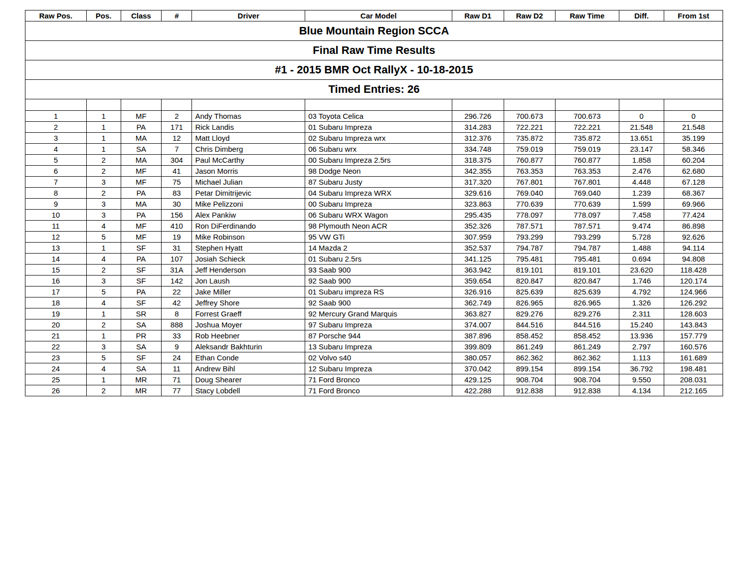| Blue Mountain Region SCCA |
| Final Raw Time Results |
| #1 - 2015 BMR Oct RallyX - 10-18-2015 |
| Timed Entries: 26 |
| Raw Pos. | Pos. | Class | # | Driver | Car Model | Raw D1 | Raw D2 | Raw Time | Diff. | From 1st |
| 1 | 1 | MF | 2 | Andy Thomas | 03 Toyota Celica | 296.726 | 700.673 | 700.673 | 0 | 0 |
| 2 | 1 | PA | 171 | Rick Landis | 01 Subaru Impreza | 314.283 | 722.221 | 722.221 | 21.548 | 21.548 |
| 3 | 1 | MA | 12 | Matt Lloyd | 02 Subaru Impreza wrx | 312.376 | 735.872 | 735.872 | 13.651 | 35.199 |
| 4 | 1 | SA | 7 | Chris Dimberg | 06 Subaru wrx | 334.748 | 759.019 | 759.019 | 23.147 | 58.346 |
| 5 | 2 | MA | 304 | Paul McCarthy | 00 Subaru Impreza 2.5rs | 318.375 | 760.877 | 760.877 | 1.858 | 60.204 |
| 6 | 2 | MF | 41 | Jason Morris | 98 Dodge Neon | 342.355 | 763.353 | 763.353 | 2.476 | 62.680 |
| 7 | 3 | MF | 75 | Michael Julian | 87 Subaru Justy | 317.320 | 767.801 | 767.801 | 4.448 | 67.128 |
| 8 | 2 | PA | 83 | Petar Dimitrijevic | 04 Subaru Impreza WRX | 329.616 | 769.040 | 769.040 | 1.239 | 68.367 |
| 9 | 3 | MA | 30 | Mike Pelizzoni | 00 Subaru Impreza | 323.863 | 770.639 | 770.639 | 1.599 | 69.966 |
| 10 | 3 | PA | 156 | Alex Pankiw | 06 Subaru WRX Wagon | 295.435 | 778.097 | 778.097 | 7.458 | 77.424 |
| 11 | 4 | MF | 410 | Ron DiFerdinando | 98 Plymouth Neon ACR | 352.326 | 787.571 | 787.571 | 9.474 | 86.898 |
| 12 | 5 | MF | 19 | Mike Robinson | 95 VW GTi | 307.959 | 793.299 | 793.299 | 5.728 | 92.626 |
| 13 | 1 | SF | 31 | Stephen Hyatt | 14 Mazda 2 | 352.537 | 794.787 | 794.787 | 1.488 | 94.114 |
| 14 | 4 | PA | 107 | Josiah Schieck | 01 Subaru 2.5rs | 341.125 | 795.481 | 795.481 | 0.694 | 94.808 |
| 15 | 2 | SF | 31A | Jeff Henderson | 93 Saab 900 | 363.942 | 819.101 | 819.101 | 23.620 | 118.428 |
| 16 | 3 | SF | 142 | Jon Laush | 92 Saab 900 | 359.654 | 820.847 | 820.847 | 1.746 | 120.174 |
| 17 | 5 | PA | 22 | Jake Miller | 01 Subaru impreza RS | 326.916 | 825.639 | 825.639 | 4.792 | 124.966 |
| 18 | 4 | SF | 42 | Jeffrey Shore | 92 Saab 900 | 362.749 | 826.965 | 826.965 | 1.326 | 126.292 |
| 19 | 1 | SR | 8 | Forrest Graeff | 92 Mercury Grand Marquis | 363.827 | 829.276 | 829.276 | 2.311 | 128.603 |
| 20 | 2 | SA | 888 | Joshua Moyer | 97 Subaru Impreza | 374.007 | 844.516 | 844.516 | 15.240 | 143.843 |
| 21 | 1 | PR | 33 | Rob Heebner | 87 Porsche 944 | 387.896 | 858.452 | 858.452 | 13.936 | 157.779 |
| 22 | 3 | SA | 9 | Aleksandr Bakhturin | 13 Subaru Impreza | 399.809 | 861.249 | 861.249 | 2.797 | 160.576 |
| 23 | 5 | SF | 24 | Ethan Conde | 02 Volvo s40 | 380.057 | 862.362 | 862.362 | 1.113 | 161.689 |
| 24 | 4 | SA | 11 | Andrew Bihl | 12 Subaru Impreza | 370.042 | 899.154 | 899.154 | 36.792 | 198.481 |
| 25 | 1 | MR | 71 | Doug Shearer | 71 Ford Bronco | 429.125 | 908.704 | 908.704 | 9.550 | 208.031 |
| 26 | 2 | MR | 77 | Stacy Lobdell | 71 Ford Bronco | 422.288 | 912.838 | 912.838 | 4.134 | 212.165 |